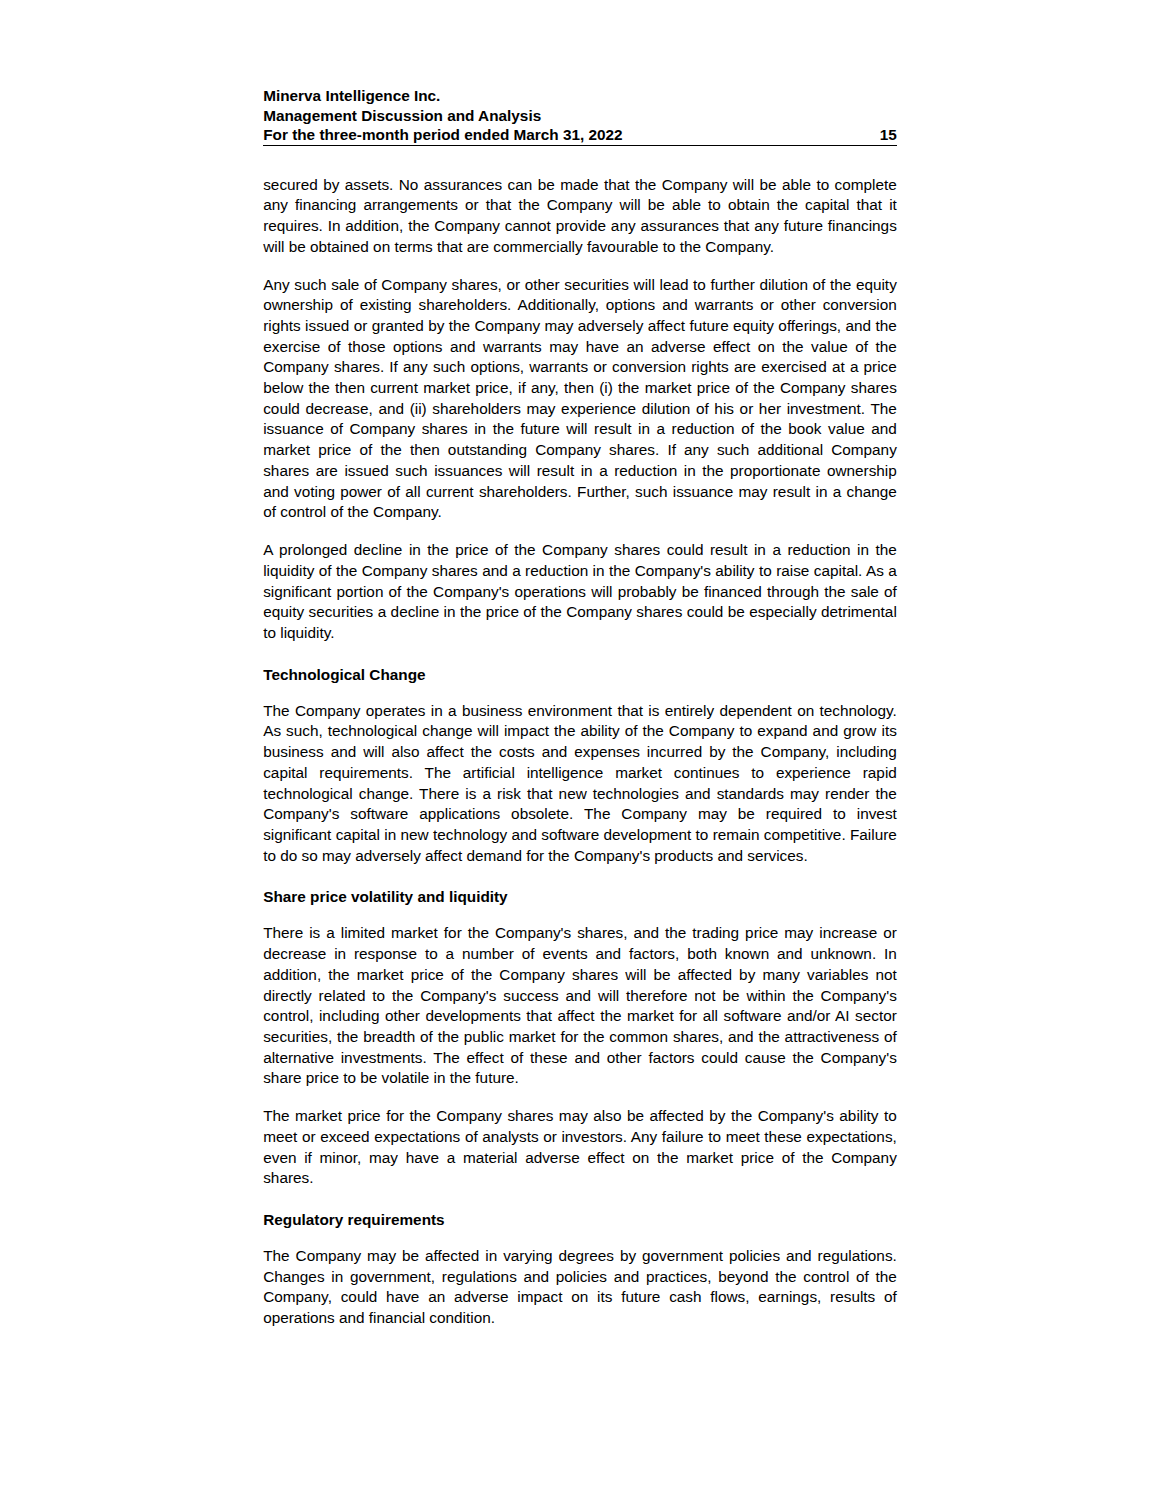Minerva Intelligence Inc. Management Discussion and Analysis For the three-month period ended March 31, 2022 15
secured by assets. No assurances can be made that the Company will be able to complete any financing arrangements or that the Company will be able to obtain the capital that it requires. In addition, the Company cannot provide any assurances that any future financings will be obtained on terms that are commercially favourable to the Company.
Any such sale of Company shares, or other securities will lead to further dilution of the equity ownership of existing shareholders. Additionally, options and warrants or other conversion rights issued or granted by the Company may adversely affect future equity offerings, and the exercise of those options and warrants may have an adverse effect on the value of the Company shares. If any such options, warrants or conversion rights are exercised at a price below the then current market price, if any, then (i) the market price of the Company shares could decrease, and (ii) shareholders may experience dilution of his or her investment. The issuance of Company shares in the future will result in a reduction of the book value and market price of the then outstanding Company shares. If any such additional Company shares are issued such issuances will result in a reduction in the proportionate ownership and voting power of all current shareholders. Further, such issuance may result in a change of control of the Company.
A prolonged decline in the price of the Company shares could result in a reduction in the liquidity of the Company shares and a reduction in the Company's ability to raise capital. As a significant portion of the Company's operations will probably be financed through the sale of equity securities a decline in the price of the Company shares could be especially detrimental to liquidity.
Technological Change
The Company operates in a business environment that is entirely dependent on technology. As such, technological change will impact the ability of the Company to expand and grow its business and will also affect the costs and expenses incurred by the Company, including capital requirements. The artificial intelligence market continues to experience rapid technological change. There is a risk that new technologies and standards may render the Company's software applications obsolete. The Company may be required to invest significant capital in new technology and software development to remain competitive. Failure to do so may adversely affect demand for the Company's products and services.
Share price volatility and liquidity
There is a limited market for the Company's shares, and the trading price may increase or decrease in response to a number of events and factors, both known and unknown. In addition, the market price of the Company shares will be affected by many variables not directly related to the Company's success and will therefore not be within the Company's control, including other developments that affect the market for all software and/or AI sector securities, the breadth of the public market for the common shares, and the attractiveness of alternative investments. The effect of these and other factors could cause the Company's share price to be volatile in the future.
The market price for the Company shares may also be affected by the Company's ability to meet or exceed expectations of analysts or investors. Any failure to meet these expectations, even if minor, may have a material adverse effect on the market price of the Company shares.
Regulatory requirements
The Company may be affected in varying degrees by government policies and regulations. Changes in government, regulations and policies and practices, beyond the control of the Company, could have an adverse impact on its future cash flows, earnings, results of operations and financial condition.